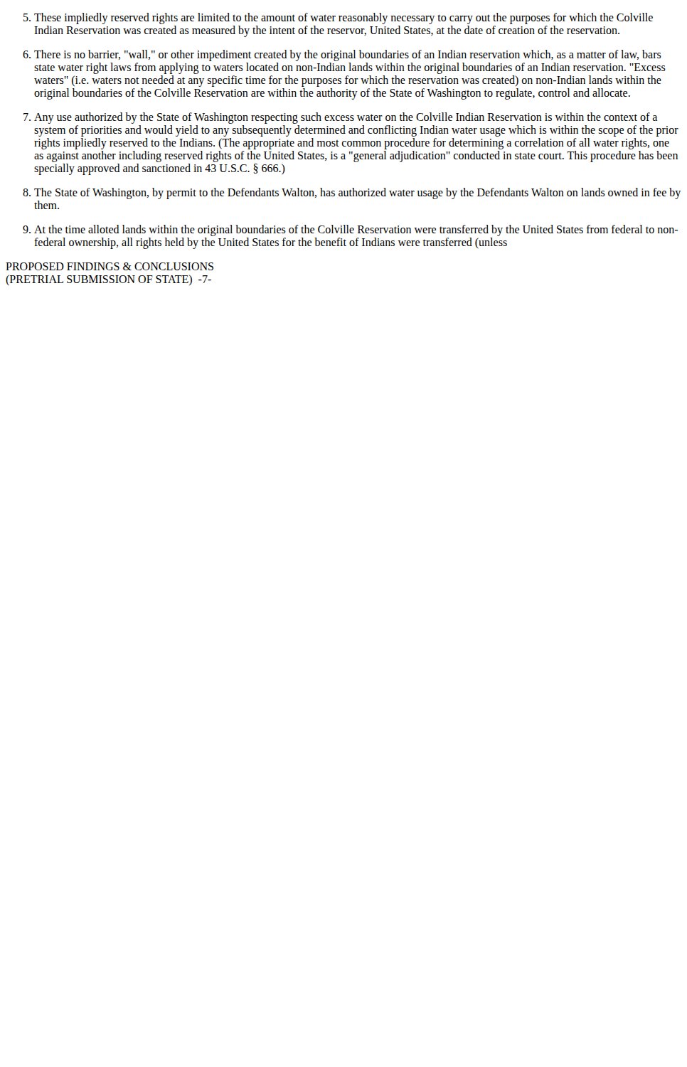These impliedly reserved rights are limited to the amount of water reasonably necessary to carry out the purposes for which the Colville Indian Reservation was created as measured by the intent of the reservor, United States, at the date of creation of the reservation.
There is no barrier, "wall," or other impediment created by the original boundaries of an Indian reservation which, as a matter of law, bars state water right laws from applying to waters located on non-Indian lands within the original boundaries of an Indian reservation. "Excess waters" (i.e. waters not needed at any specific time for the purposes for which the reservation was created) on non-Indian lands within the original boundaries of the Colville Reservation are within the authority of the State of Washington to regulate, control and allocate.
Any use authorized by the State of Washington respecting such excess water on the Colville Indian Reservation is within the context of a system of priorities and would yield to any subsequently determined and conflicting Indian water usage which is within the scope of the prior rights impliedly reserved to the Indians. (The appropriate and most common procedure for determining a correlation of all water rights, one as against another including reserved rights of the United States, is a "general adjudication" conducted in state court. This procedure has been specially approved and sanctioned in 43 U.S.C. § 666.)
The State of Washington, by permit to the Defendants Walton, has authorized water usage by the Defendants Walton on lands owned in fee by them.
At the time alloted lands within the original boundaries of the Colville Reservation were transferred by the United States from federal to non-federal ownership, all rights held by the United States for the benefit of Indians were transferred (unless
PROPOSED FINDINGS & CONCLUSIONS
(PRETRIAL SUBMISSION OF STATE) -7-